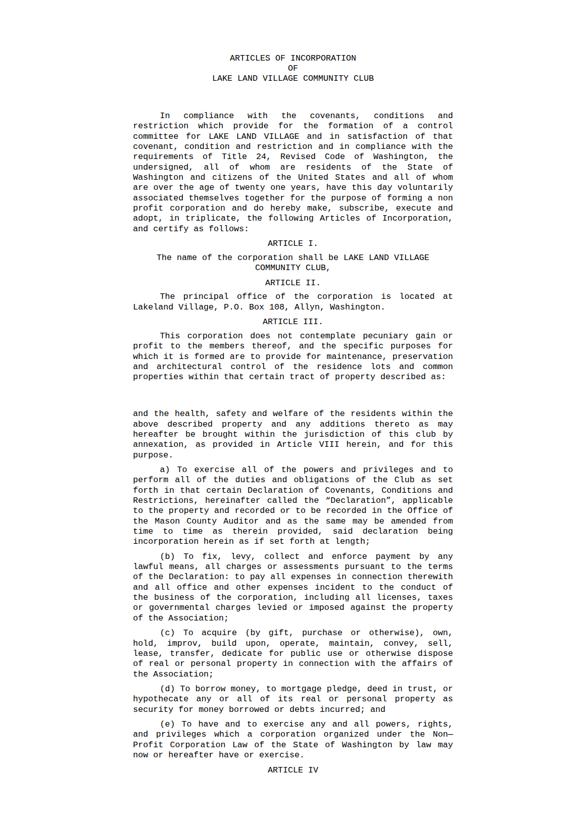ARTICLES OF INCORPORATION
OF
LAKE LAND VILLAGE COMMUNITY CLUB
In compliance with the covenants, conditions and restriction which provide for the formation of a control committee for LAKE LAND VILLAGE and in satisfaction of that covenant, condition and restriction and in compliance with the requirements of Title 24, Revised Code of Washington, the undersigned, all of whom are residents of the State of Washington and citizens of the United States and all of whom are over the age of twenty one years, have this day voluntarily associated themselves together for the purpose of forming a non profit corporation and do hereby make, subscribe, execute and adopt, in triplicate, the following Articles of Incorporation, and certify as follows:
ARTICLE I.
The name of the corporation shall be LAKE LAND VILLAGE COMMUNITY CLUB,
ARTICLE II.
The principal office of the corporation is located at Lakeland Village, P.O. Box 108, Allyn, Washington.
ARTICLE III.
This corporation does not contemplate pecuniary gain or profit to the members thereof, and the specific purposes for which it is formed are to provide for maintenance, preservation and architectural control of the residence lots and common properties within that certain tract of property described as:
and the health, safety and welfare of the residents within the above described property and any additions thereto as may hereafter be brought within the jurisdiction of this club by annexation, as provided in Article VIII herein, and for this purpose.
a) To exercise all of the powers and privileges and to perform all of the duties and obligations of the Club as set forth in that certain Declaration of Covenants, Conditions and Restrictions, hereinafter called the “Declaration”, applicable to the property and recorded or to be recorded in the Office of the Mason County Auditor and as the same may be amended from time to time as therein provided, said declaration being incorporation herein as if set forth at length;
(b) To fix, levy, collect and enforce payment by any lawful means, all charges or assessments pursuant to the terms of the Declaration: to pay all expenses in connection therewith and all office and other expenses incident to the conduct of the business of the corporation, including all licenses, taxes or governmental charges levied or imposed against the property of the Association;
(c) To acquire (by gift, purchase or otherwise), own, hold, improv, build upon, operate, maintain, convey, sell, lease, transfer, dedicate for public use or otherwise dispose of real or personal property in connection with the affairs of the Association;
(d) To borrow money, to mortgage pledge, deed in trust, or hypothecate any or all of its real or personal property as security for money borrowed or debts incurred; and
(e) To have and to exercise any and all powers, rights, and privileges which a corporation organized under the Non—Profit Corporation Law of the State of Washington by law may now or hereafter have or exercise.
ARTICLE IV